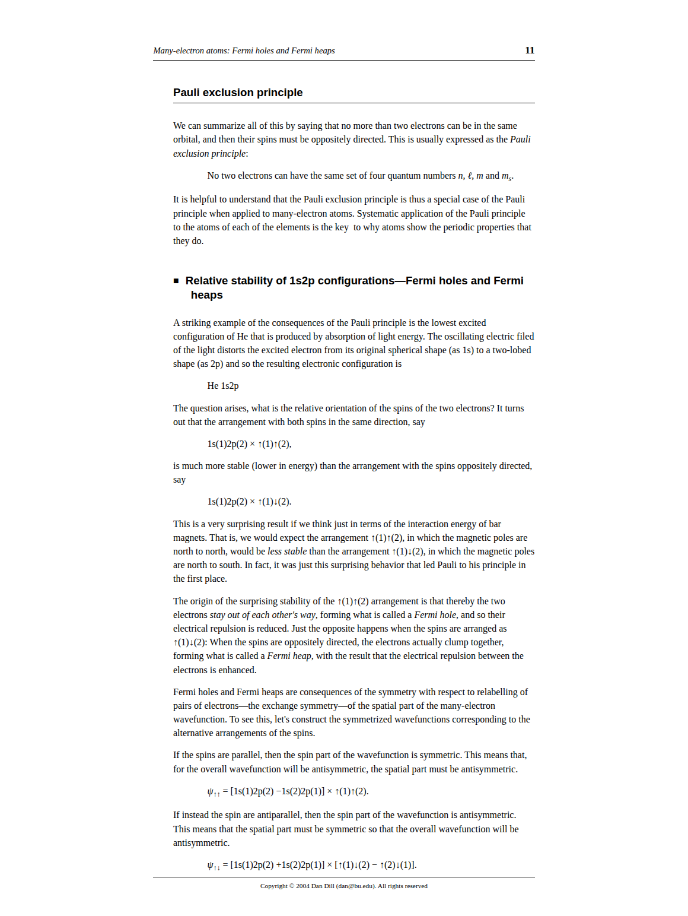Many-electron atoms: Fermi holes and Fermi heaps 11
Pauli exclusion principle
We can summarize all of this by saying that no more than two electrons can be in the same orbital, and then their spins must be oppositely directed. This is usually expressed as the Pauli exclusion principle:
No two electrons can have the same set of four quantum numbers n, ℓ, m and ms.
It is helpful to understand that the Pauli exclusion principle is thus a special case of the Pauli principle when applied to many-electron atoms. Systematic application of the Pauli principle to the atoms of each of the elements is the key to why atoms show the periodic properties that they do.
■Relative stability of 1s2p configurations—Fermi holes and Fermi heaps
A striking example of the consequences of the Pauli principle is the lowest excited configuration of He that is produced by absorption of light energy. The oscillating electric filed of the light distorts the excited electron from its original spherical shape (as 1s) to a two-lobed shape (as 2p) and so the resulting electronic configuration is
He 1s2p
The question arises, what is the relative orientation of the spins of the two electrons? It turns out that the arrangement with both spins in the same direction, say
1s(1)2p(2) × ↑(1)↑(2),
is much more stable (lower in energy) than the arrangement with the spins oppositely directed, say
1s(1)2p(2) × ↑(1)↓(2).
This is a very surprising result if we think just in terms of the interaction energy of bar magnets. That is, we would expect the arrangement ↑(1)↑(2), in which the magnetic poles are north to north, would be less stable than the arrangement ↑(1)↓(2), in which the magnetic poles are north to south. In fact, it was just this surprising behavior that led Pauli to his principle in the first place.
The origin of the surprising stability of the ↑(1)↑(2) arrangement is that thereby the two electrons stay out of each other's way, forming what is called a Fermi hole, and so their electrical repulsion is reduced. Just the opposite happens when the spins are arranged as ↑(1)↓(2): When the spins are oppositely directed, the electrons actually clump together, forming what is called a Fermi heap, with the result that the electrical repulsion between the electrons is enhanced.
Fermi holes and Fermi heaps are consequences of the symmetry with respect to relabelling of pairs of electrons—the exchange symmetry—of the spatial part of the many-electron wavefunction. To see this, let's construct the symmetrized wavefunctions corresponding to the alternative arrangements of the spins.
If the spins are parallel, then the spin part of the wavefunction is symmetric. This means that, for the overall wavefunction will be antisymmetric, the spatial part must be antisymmetric.
ψ↑↑ = [1s(1)2p(2) −1s(2)2p(1)] × ↑(1)↑(2).
If instead the spin are antiparallel, then the spin part of the wavefunction is antisymmetric. This means that the spatial part must be symmetric so that the overall wavefunction will be antisymmetric.
ψ↑↓ = [1s(1)2p(2) +1s(2)2p(1)] × [↑(1)↓(2) − ↑(2)↓(1)].
Copyright © 2004 Dan Dill (dan@bu.edu). All rights reserved